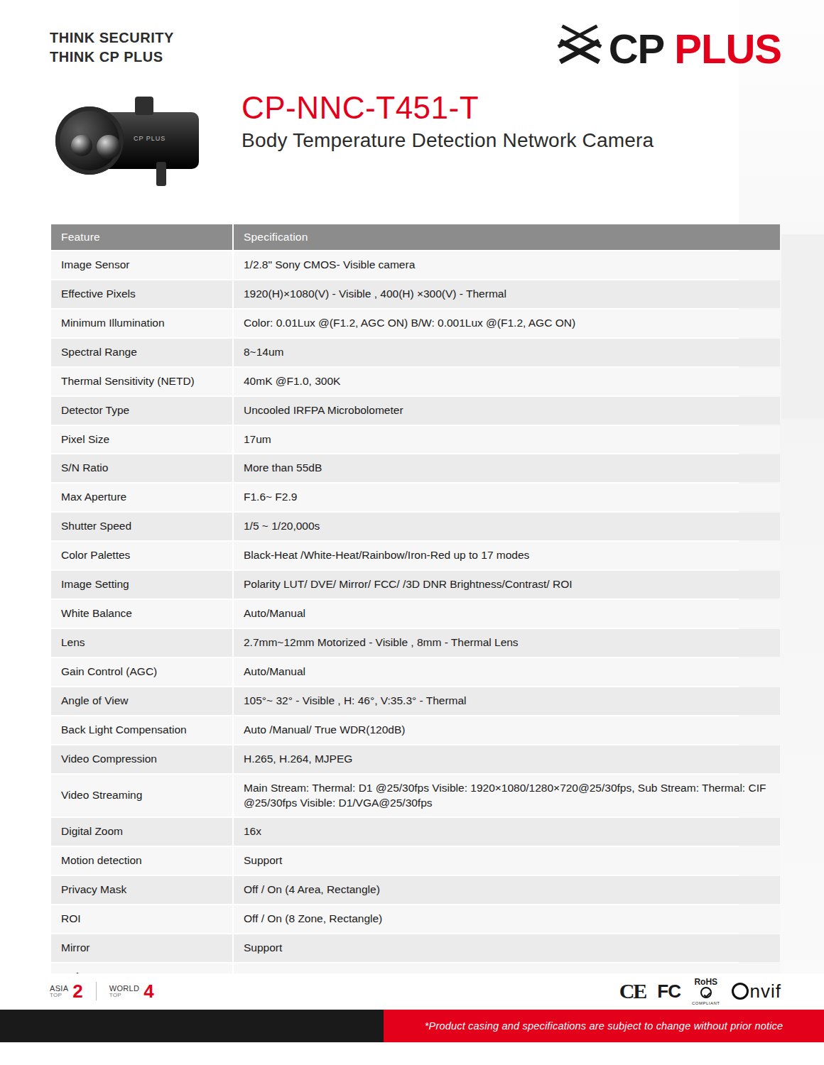Think Security
Think CP Plus
CP PLUS
CP PLUS
CP-NNC-T451-T
Body Temperature Detection Network Camera
| Feature | Specification |
| --- | --- |
| Image Sensor | 1/2.8" Sony CMOS- Visible camera |
| Effective Pixels | 1920(H)×1080(V) - Visible , 400(H) ×300(V) - Thermal |
| Minimum Illumination | Color: 0.01Lux @(F1.2, AGC ON) B/W: 0.001Lux @(F1.2, AGC ON) |
| Spectral Range | 8~14um |
| Thermal Sensitivity (NETD) | 40mK @F1.0, 300K |
| Detector Type | Uncooled IRFPA Microbolometer |
| Pixel Size | 17um |
| S/N Ratio | More than 55dB |
| Max Aperture | F1.6~ F2.9 |
| Shutter Speed | 1/5 ~ 1/20,000s |
| Color Palettes | Black-Heat /White-Heat/Rainbow/Iron-Red up to 17 modes |
| Image Setting | Polarity LUT/ DVE/ Mirror/ FCC/ /3D DNR Brightness/Contrast/ ROI |
| White Balance | Auto/Manual |
| Lens | 2.7mm~12mm Motorized - Visible , 8mm - Thermal Lens |
| Gain Control (AGC) | Auto/Manual |
| Angle of View | 105°~ 32° - Visible , H: 46°, V:35.3° - Thermal |
| Back Light Compensation | Auto /Manual/ True WDR(120dB) |
| Video Compression | H.265, H.264, MJPEG |
| Video Streaming | Main Stream: Thermal: D1 @25/30fps Visible: 1920×1080/1280×720@25/30fps, Sub Stream: Thermal: CIF @25/30fps Visible: D1/VGA@25/30fps |
| Digital Zoom | 16x |
| Motion detection | Support |
| Privacy Mask | Off / On (4 Area, Rectangle) |
| ROI | Off / On (8 Zone, Rectangle) |
| Mirror | Support |
| Defog | Support |
ASIATOP
2
WORLDTOP
4
CE
FC
RoHS
COMPLIANT
nvif
*Product casing and specifications are subject to change without prior notice